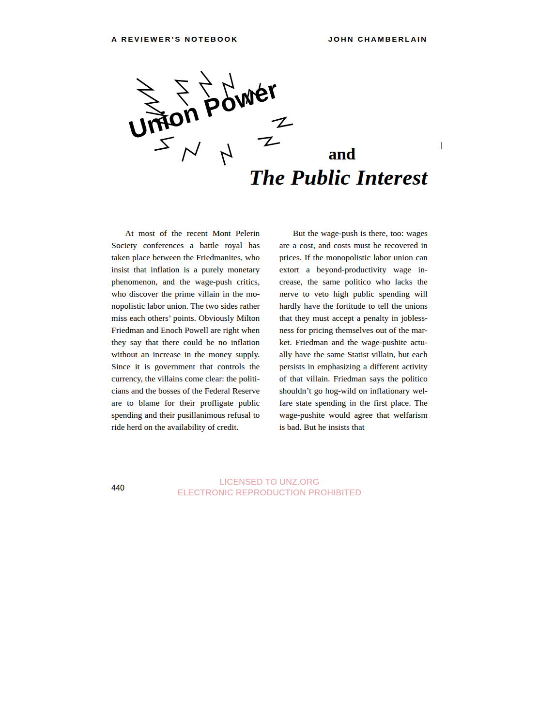A Reviewer’s Notebook John Chamberlain
Union Power
and
The Public Interest
At most of the recent Mont Pelerin Society conferences a battle royal has taken place between the Friedmanites, who insist that inflation is a purely monetary phenomenon, and the wage-push critics, who discover the prime villain in the monopolistic labor union. The two sides rather miss each others’ points. Obviously Milton Friedman and Enoch Powell are right when they say that there could be no inflation without an increase in the money supply. Since it is government that controls the currency, the villains come clear: the politicians and the bosses of the Federal Reserve are to blame for their profligate public spending and their pusillanimous refusal to ride herd on the availability of credit.
But the wage-push is there, too: wages are a cost, and costs must be recovered in prices. If the monopolistic labor union can extort a beyond-productivity wage increase, the same politico who lacks the nerve to veto high public spending will hardly have the fortitude to tell the unions that they must accept a penalty in joblessness for pricing themselves out of the market. Friedman and the wage-pushite actually have the same Statist villain, but each persists in emphasizing a different activity of that villain. Friedman says the politico shouldn’t go hog-wild on inflationary welfare state spending in the first place. The wage-pushite would agree that welfarism is bad. But he insists that
440
LICENSED TO UNZ.ORG
ELECTRONIC REPRODUCTION PROHIBITED